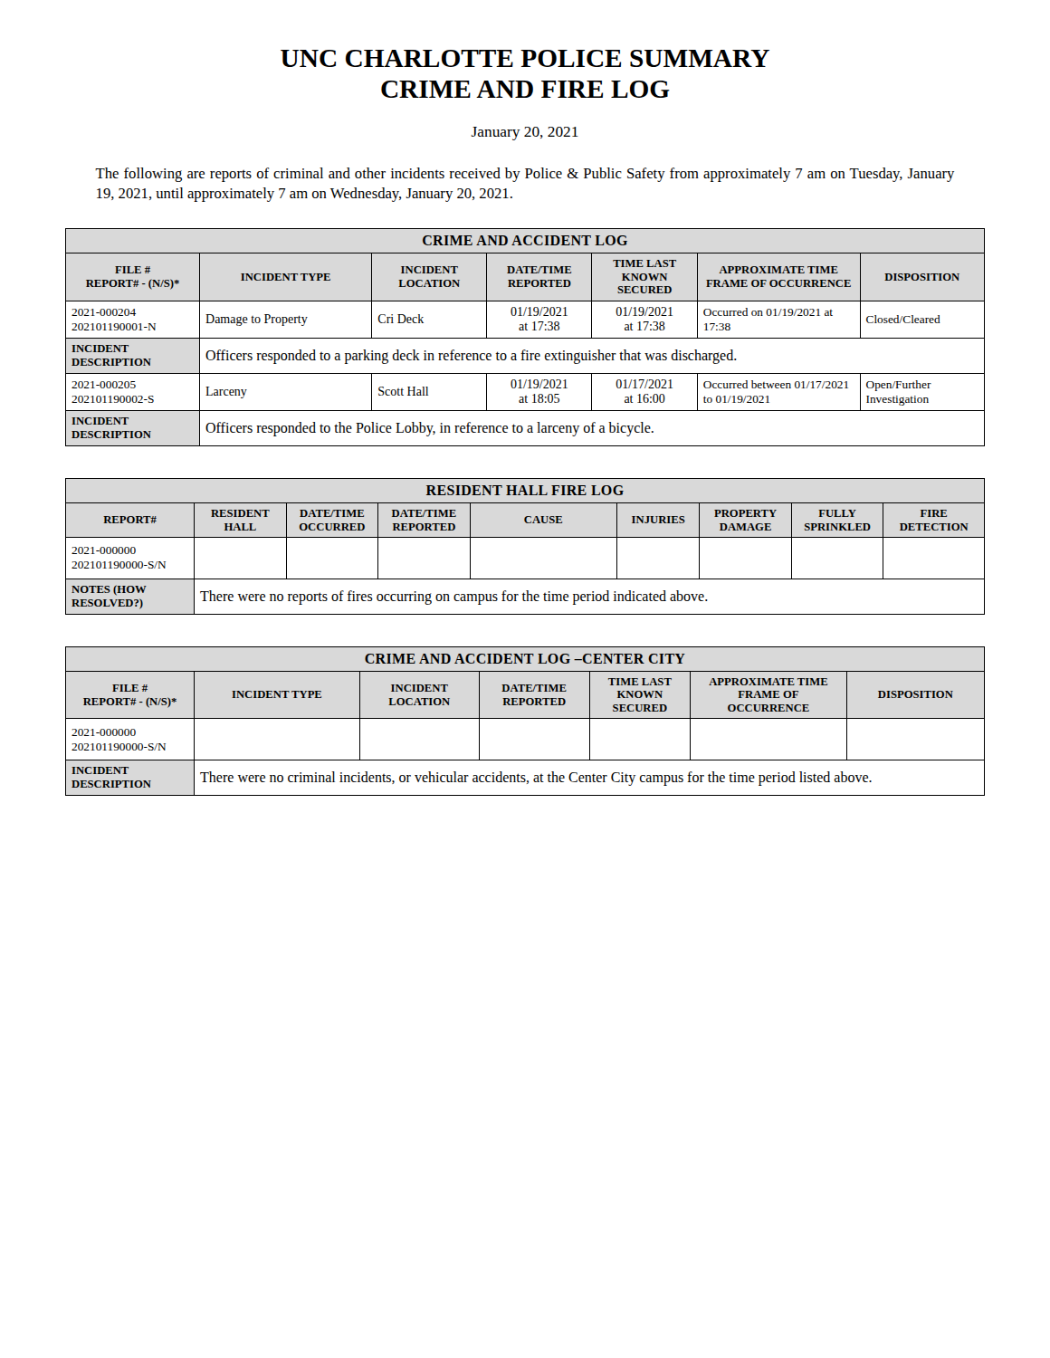UNC CHARLOTTE POLICE SUMMARY
CRIME AND FIRE LOG
January 20, 2021
The following are reports of criminal and other incidents received by Police & Public Safety from approximately 7 am on Tuesday, January 19, 2021, until approximately 7 am on Wednesday, January 20, 2021.
CRIME AND ACCIDENT LOG
| FILE # REPORT# - (N/S)* | Incident Type | Incident Location | Date/Time Reported | Time Last Known Secured | Approximate Time Frame of Occurrence | Disposition |
| --- | --- | --- | --- | --- | --- | --- |
| 2021-000204 202101190001-N | Damage to Property | Cri Deck | 01/19/2021 at 17:38 | 01/19/2021 at 17:38 | Occurred on 01/19/2021 at 17:38 | Closed/Cleared |
| Incident Description | Officers responded to a parking deck in reference to a fire extinguisher that was discharged. |
| 2021-000205 202101190002-S | Larceny | Scott Hall | 01/19/2021 at 18:05 | 01/17/2021 at 16:00 | Occurred between 01/17/2021 to 01/19/2021 | Open/Further Investigation |
| Incident Description | Officers responded to the Police Lobby, in reference to a larceny of a bicycle. |
RESIDENT HALL FIRE LOG
| REPORT# | Resident Hall | Date/Time Occurred | Date/Time Reported | Cause | Injuries | Property Damage | Fully Sprinkled | Fire Detection |
| --- | --- | --- | --- | --- | --- | --- | --- | --- |
| 2021-000000 202101190000-S/N | | | | | | | | |
| Notes (How Resolved?) | There were no reports of fires occurring on campus for the time period indicated above. |
CRIME AND ACCIDENT LOG –CENTER CITY
| FILE # REPORT# - (N/S)* | Incident Type | Incident Location | Date/Time Reported | Time Last Known Secured | Approximate Time Frame of Occurrence | Disposition |
| --- | --- | --- | --- | --- | --- | --- |
| 2021-000000 202101190000-S/N | | | | | | |
| Incident Description | There were no criminal incidents, or vehicular accidents, at the Center City campus for the time period listed above. |